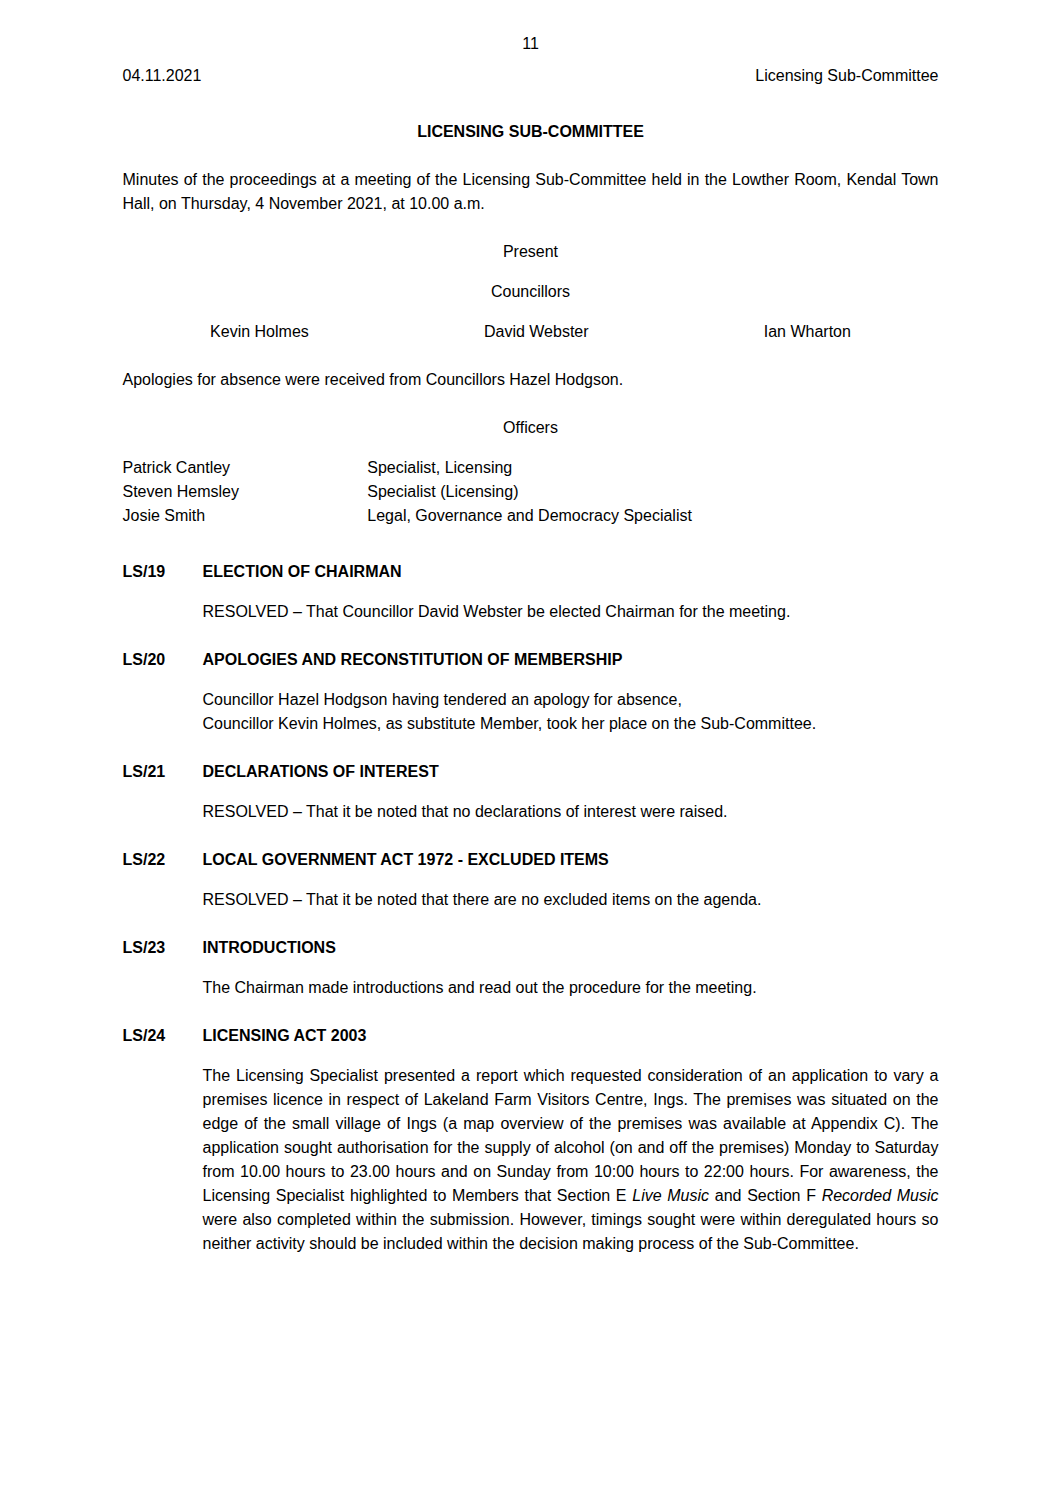11
04.11.2021 Licensing Sub-Committee
Licensing Sub-Committee
Minutes of the proceedings at a meeting of the Licensing Sub-Committee held in the Lowther Room, Kendal Town Hall, on Thursday, 4 November 2021, at 10.00 a.m.
Present
Councillors
Kevin Holmes David Webster Ian Wharton
Apologies for absence were received from Councillors Hazel Hodgson.
Officers
| Patrick Cantley | Specialist, Licensing |
| Steven Hemsley | Specialist (Licensing) |
| Josie Smith | Legal, Governance and Democracy Specialist |
LS/19
Election of Chairman
RESOLVED – That Councillor David Webster be elected Chairman for the meeting.
LS/20
Apologies and Reconstitution of Membership
Councillor Hazel Hodgson having tendered an apology for absence,
Councillor Kevin Holmes, as substitute Member, took her place on the Sub-Committee.
LS/21
Declarations of Interest
RESOLVED – That it be noted that no declarations of interest were raised.
LS/22
Local Government Act 1972 - Excluded Items
RESOLVED – That it be noted that there are no excluded items on the agenda.
LS/23
Introductions
The Chairman made introductions and read out the procedure for the meeting.
LS/24
Licensing Act 2003
The Licensing Specialist presented a report which requested consideration of an application to vary a premises licence in respect of Lakeland Farm Visitors Centre, Ings. The premises was situated on the edge of the small village of Ings (a map overview of the premises was available at Appendix C). The application sought authorisation for the supply of alcohol (on and off the premises) Monday to Saturday from 10.00 hours to 23.00 hours and on Sunday from 10:00 hours to 22:00 hours. For awareness, the Licensing Specialist highlighted to Members that Section E Live Music and Section F Recorded Music were also completed within the submission. However, timings sought were within deregulated hours so neither activity should be included within the decision making process of the Sub-Committee.